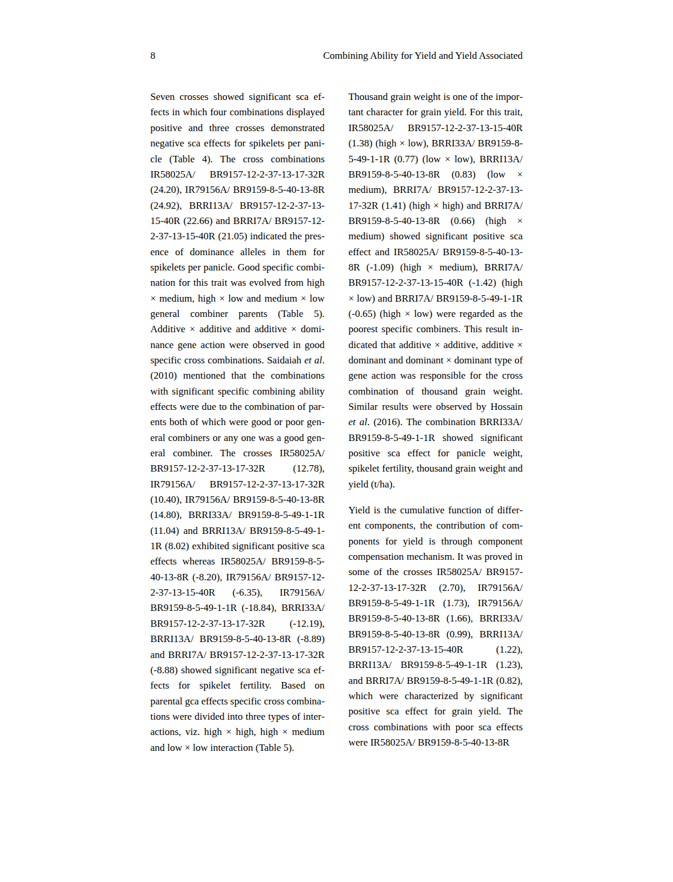8 Combining Ability for Yield and Yield Associated
Seven crosses showed significant sca effects in which four combinations displayed positive and three crosses demonstrated negative sca effects for spikelets per panicle (Table 4). The cross combinations IR58025A/ BR9157-12-2-37-13-17-32R (24.20), IR79156A/ BR9159-8-5-40-13-8R (24.92), BRRI13A/ BR9157-12-2-37-13-15-40R (22.66) and BRRI7A/ BR9157-12-2-37-13-15-40R (21.05) indicated the presence of dominance alleles in them for spikelets per panicle. Good specific combination for this trait was evolved from high × medium, high × low and medium × low general combiner parents (Table 5). Additive × additive and additive × dominance gene action were observed in good specific cross combinations. Saidaiah et al. (2010) mentioned that the combinations with significant specific combining ability effects were due to the combination of parents both of which were good or poor general combiners or any one was a good general combiner. The crosses IR58025A/ BR9157-12-2-37-13-17-32R (12.78), IR79156A/ BR9157-12-2-37-13-17-32R (10.40), IR79156A/ BR9159-8-5-40-13-8R (14.80), BRRI33A/ BR9159-8-5-49-1-1R (11.04) and BRRI13A/ BR9159-8-5-49-1-1R (8.02) exhibited significant positive sca effects whereas IR58025A/ BR9159-8-5-40-13-8R (-8.20), IR79156A/ BR9157-12-2-37-13-15-40R (-6.35), IR79156A/ BR9159-8-5-49-1-1R (-18.84), BRRI33A/ BR9157-12-2-37-13-17-32R (-12.19), BRRI13A/ BR9159-8-5-40-13-8R (-8.89) and BRRI7A/ BR9157-12-2-37-13-17-32R (-8.88) showed significant negative sca effects for spikelet fertility. Based on parental gca effects specific cross combinations were divided into three types of interactions, viz. high × high, high × medium and low × low interaction (Table 5).
Thousand grain weight is one of the important character for grain yield. For this trait, IR58025A/ BR9157-12-2-37-13-15-40R (1.38) (high × low), BRRI33A/ BR9159-8-5-49-1-1R (0.77) (low × low), BRRI13A/ BR9159-8-5-40-13-8R (0.83) (low × medium), BRRI7A/ BR9157-12-2-37-13-17-32R (1.41) (high × high) and BRRI7A/ BR9159-8-5-40-13-8R (0.66) (high × medium) showed significant positive sca effect and IR58025A/ BR9159-8-5-40-13-8R (-1.09) (high × medium), BRRI7A/ BR9157-12-2-37-13-15-40R (-1.42) (high × low) and BRRI7A/ BR9159-8-5-49-1-1R (-0.65) (high × low) were regarded as the poorest specific combiners. This result indicated that additive × additive, additive × dominant and dominant × dominant type of gene action was responsible for the cross combination of thousand grain weight. Similar results were observed by Hossain et al. (2016). The combination BRRI33A/ BR9159-8-5-49-1-1R showed significant positive sca effect for panicle weight, spikelet fertility, thousand grain weight and yield (t/ha).
Yield is the cumulative function of different components, the contribution of components for yield is through component compensation mechanism. It was proved in some of the crosses IR58025A/ BR9157-12-2-37-13-17-32R (2.70), IR79156A/ BR9159-8-5-49-1-1R (1.73), IR79156A/ BR9159-8-5-40-13-8R (1.66), BRRI33A/ BR9159-8-5-40-13-8R (0.99), BRRI13A/ BR9157-12-2-37-13-15-40R (1.22), BRRI13A/ BR9159-8-5-49-1-1R (1.23), and BRRI7A/ BR9159-8-5-49-1-1R (0.82), which were characterized by significant positive sca effect for grain yield. The cross combinations with poor sca effects were IR58025A/ BR9159-8-5-40-13-8R